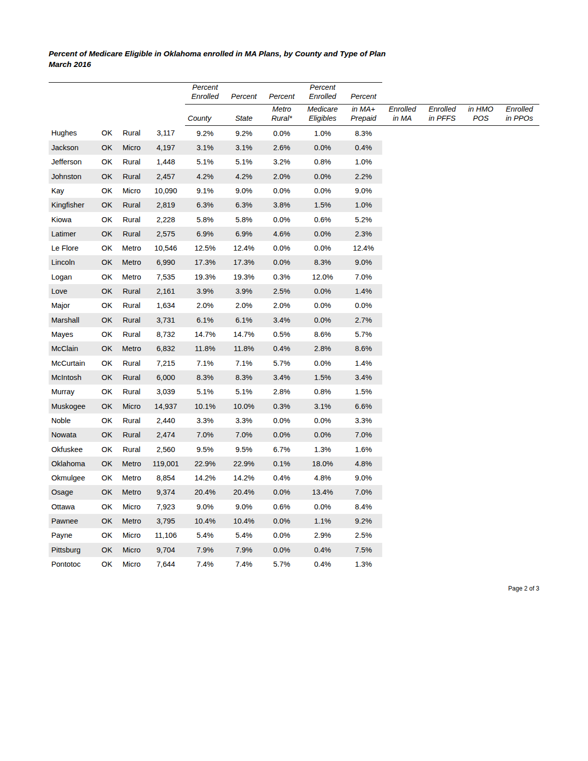Percent of Medicare Eligible in Oklahoma enrolled in MA Plans, by County and Type of Plan
March 2016
| | | | | Percent Enrolled | Percent | Percent | Percent Enrolled | Percent |
| --- | --- | --- | --- | --- | --- | --- | --- | --- |
| County | State | Metro Rural* | Medicare Eligibles | in MA+ Prepaid | Enrolled in MA | Enrolled in PFFS | in HMO POS | Enrolled in PPOs |
| Hughes | OK | Rural | 3,117 | 9.2% | 9.2% | 0.0% | 1.0% | 8.3% |
| Jackson | OK | Micro | 4,197 | 3.1% | 3.1% | 2.6% | 0.0% | 0.4% |
| Jefferson | OK | Rural | 1,448 | 5.1% | 5.1% | 3.2% | 0.8% | 1.0% |
| Johnston | OK | Rural | 2,457 | 4.2% | 4.2% | 2.0% | 0.0% | 2.2% |
| Kay | OK | Micro | 10,090 | 9.1% | 9.0% | 0.0% | 0.0% | 9.0% |
| Kingfisher | OK | Rural | 2,819 | 6.3% | 6.3% | 3.8% | 1.5% | 1.0% |
| Kiowa | OK | Rural | 2,228 | 5.8% | 5.8% | 0.0% | 0.6% | 5.2% |
| Latimer | OK | Rural | 2,575 | 6.9% | 6.9% | 4.6% | 0.0% | 2.3% |
| Le Flore | OK | Metro | 10,546 | 12.5% | 12.4% | 0.0% | 0.0% | 12.4% |
| Lincoln | OK | Metro | 6,990 | 17.3% | 17.3% | 0.0% | 8.3% | 9.0% |
| Logan | OK | Metro | 7,535 | 19.3% | 19.3% | 0.3% | 12.0% | 7.0% |
| Love | OK | Rural | 2,161 | 3.9% | 3.9% | 2.5% | 0.0% | 1.4% |
| Major | OK | Rural | 1,634 | 2.0% | 2.0% | 2.0% | 0.0% | 0.0% |
| Marshall | OK | Rural | 3,731 | 6.1% | 6.1% | 3.4% | 0.0% | 2.7% |
| Mayes | OK | Rural | 8,732 | 14.7% | 14.7% | 0.5% | 8.6% | 5.7% |
| McClain | OK | Metro | 6,832 | 11.8% | 11.8% | 0.4% | 2.8% | 8.6% |
| McCurtain | OK | Rural | 7,215 | 7.1% | 7.1% | 5.7% | 0.0% | 1.4% |
| McIntosh | OK | Rural | 6,000 | 8.3% | 8.3% | 3.4% | 1.5% | 3.4% |
| Murray | OK | Rural | 3,039 | 5.1% | 5.1% | 2.8% | 0.8% | 1.5% |
| Muskogee | OK | Micro | 14,937 | 10.1% | 10.0% | 0.3% | 3.1% | 6.6% |
| Noble | OK | Rural | 2,440 | 3.3% | 3.3% | 0.0% | 0.0% | 3.3% |
| Nowata | OK | Rural | 2,474 | 7.0% | 7.0% | 0.0% | 0.0% | 7.0% |
| Okfuskee | OK | Rural | 2,560 | 9.5% | 9.5% | 6.7% | 1.3% | 1.6% |
| Oklahoma | OK | Metro | 119,001 | 22.9% | 22.9% | 0.1% | 18.0% | 4.8% |
| Okmulgee | OK | Metro | 8,854 | 14.2% | 14.2% | 0.4% | 4.8% | 9.0% |
| Osage | OK | Metro | 9,374 | 20.4% | 20.4% | 0.0% | 13.4% | 7.0% |
| Ottawa | OK | Micro | 7,923 | 9.0% | 9.0% | 0.6% | 0.0% | 8.4% |
| Pawnee | OK | Metro | 3,795 | 10.4% | 10.4% | 0.0% | 1.1% | 9.2% |
| Payne | OK | Micro | 11,106 | 5.4% | 5.4% | 0.0% | 2.9% | 2.5% |
| Pittsburg | OK | Micro | 9,704 | 7.9% | 7.9% | 0.0% | 0.4% | 7.5% |
| Pontotoc | OK | Micro | 7,644 | 7.4% | 7.4% | 5.7% | 0.4% | 1.3% |
Page 2 of 3